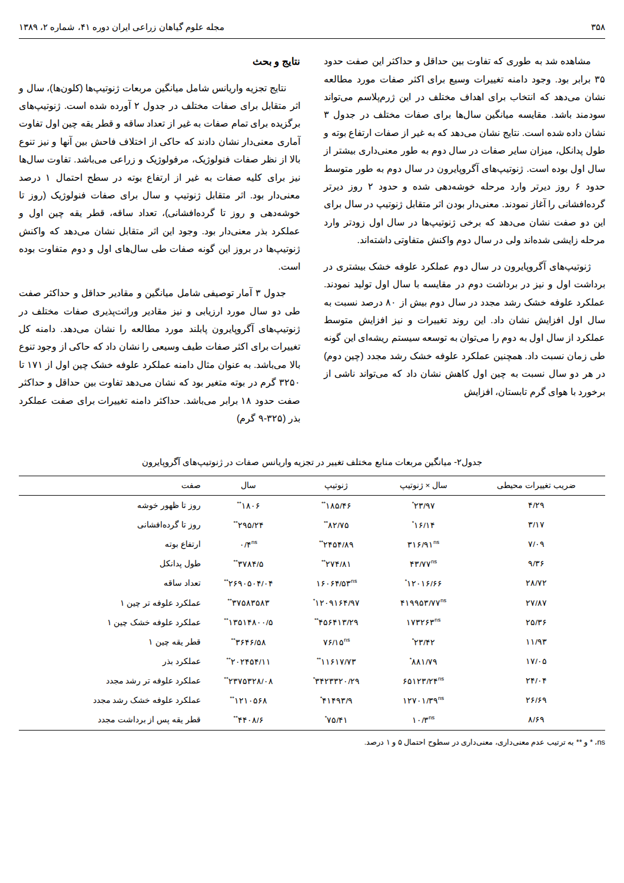۳۵۸ مجله علوم گیاهان زراعی ایران دوره ۴۱، شماره ۲، ۱۳۸۹
مشاهده شد به طوری که تفاوت بین حداقل و حداکثر این صفت حدود ۳۵ برابر بود. وجود دامنه تغییرات وسیع برای اکثر صفات مورد مطالعه نشان می‌دهد که انتخاب برای اهداف مختلف در این ژرم‌پلاسم می‌تواند سودمند باشد. مقایسه میانگین سال‌ها برای صفات مختلف در جدول ۳ نشان داده شده است. نتایج نشان می‌دهد که به غیر از صفات ارتفاع بوته و طول پدانکل، میزان سایر صفات در سال دوم به طور معنی‌داری بیشتر از سال اول بوده است. ژنوتیپ‌های آگروپایرون در سال دوم به طور متوسط حدود ۶ روز دیرتر وارد مرحله خوشه‌دهی شده و حدود ۲ روز دیرتر گرده‌افشانی را آغاز نمودند. معنی‌دار بودن اثر متقابل ژنوتیپ در سال برای این دو صفت نشان می‌دهد که برخی ژنوتیپ‌ها در سال اول زودتر وارد مرحله زایشی شده‌اند ولی در سال دوم واکنش متفاوتی داشته‌اند.
ژنوتیپ‌های آگروپایرون در سال دوم عملکرد علوفه خشک بیشتری در برداشت اول و نیز در برداشت دوم در مقایسه با سال اول تولید نمودند. عملکرد علوفه خشک رشد مجدد در سال دوم بیش از ۸۰ درصد نسبت به سال اول افزایش نشان داد. این روند تغییرات و نیز افزایش متوسط عملکرد از سال اول به دوم را می‌توان به توسعه سیستم ریشه‌ای این گونه طی زمان نسبت داد. همچنین عملکرد علوفه خشک رشد مجدد (چین دوم) در هر دو سال نسبت به چین اول کاهش نشان داد که می‌تواند ناشی از برخورد با هوای گرم تابستان، افزایش
نتایج و بحث
نتایج تجزیه واریانس شامل میانگین مربعات ژنوتیپ‌ها (کلون‌ها)، سال و اثر متقابل برای صفات مختلف در جدول ۲ آورده شده است. ژنوتیپ‌های برگزیده برای تمام صفات به غیر از تعداد ساقه و قطر یقه چین اول تفاوت آماری معنی‌دار نشان دادند که حاکی از اختلاف فاحش بین آنها و نیز تنوع بالا از نظر صفات فنولوژیک، مرفولوژیک و زراعی می‌باشد. تفاوت سال‌ها نیز برای کلیه صفات به غیر از ارتفاع بوته در سطح احتمال ۱ درصد معنی‌دار بود. اثر متقابل ژنوتیپ و سال برای صفات فنولوژیک (روز تا خوشه‌دهی و روز تا گرده‌افشانی)، تعداد ساقه، قطر یقه چین اول و عملکرد بذر معنی‌دار بود. وجود این اثر متقابل نشان می‌دهد که واکنش ژنوتیپ‌ها در بروز این گونه صفات طی سال‌های اول و دوم متفاوت بوده است.
جدول ۳ آمار توصیفی شامل میانگین و مقادیر حداقل و حداکثر صفت طی دو سال مورد ارزیابی و نیز مقادیر وراثت‌پذیری صفات مختلف در ژنوتیپ‌های آگروپایرون پابلند مورد مطالعه را نشان می‌دهد. دامنه کل تغییرات برای اکثر صفات طیف وسیعی را نشان داد که حاکی از وجود تنوع بالا می‌باشد. به عنوان مثال دامنه عملکرد علوفه خشک چین اول از ۱۷۱ تا ۳۲۵۰ گرم در بوته متغیر بود که نشان می‌دهد تفاوت بین حداقل و حداکثر صفت حدود ۱۸ برابر می‌باشد. حداکثر دامنه تغییرات برای صفت عملکرد بذر (۳۲۵-۹ گرم)
جدول۲- میانگین مربعات منابع مختلف تغییر در تجزیه واریانس صفات در ژنوتیپ‌های آگروپایرون
| ضریب تغییرات محیطی | سال × ژنوتیپ | ژنوتیپ | سال | صفت |
| --- | --- | --- | --- | --- |
| ۴/۲۹ | ۲۳/۹۷ * | ۱۸۵/۴۶ ** | ۱۸۰۶ ** | روز تا ظهور خوشه |
| ۳/۱۷ | ۱۶/۱۴ * | ۸۲/۷۵ ** | ۲۹۵/۲۴ ** | روز تا گرده‌افشانی |
| ۷/۰۹ | ۳۱۶/۹۱ ns | ۲۴۵۴/۸۹ ** | ۰/۴ ns | ارتفاع بوته |
| ۹/۳۶ | ۴۳/۷۷ ns | ۲۷۴/۸۱ ** | ۳۷۸۴/۵ ** | طول پدانکل |
| ۲۸/۷۲ | ۱۲۰۱۶/۶۶ * | ۱۶۰۶۴/۵۳ ns | ۲۶۹۰۵۰۴/۰۴ ** | تعداد ساقه |
| ۲۷/۸۷ | ۴۱۹۹۵۳/۷۷ ns | ۱۲۰۹۱۶۴/۹۷ * | ۳۷۵۸۳۵۸۳ ** | عملکرد علوفه تر چین ۱ |
| ۲۵/۳۶ | ۱۷۳۲۶۳ ns | ۴۵۶۴۱۳/۲۹ ** | ۱۳۵۱۴۸۰۰/۵ ** | عملکرد علوفه خشک چین ۱ |
| ۱۱/۹۳ | ۲۳/۴۲ * | ۷۶/۱۵ ns | ۳۶۴۶/۵۸ ** | قطر یقه چین ۱ |
| ۱۷/۰۵ | ۸۸۱/۷۹ * | ۱۱۶۱۷/۷۳ ** | ۲۰۲۴۵۴/۱۱ ** | عملکرد بذر |
| ۲۴/۰۴ | ۶۵۱۲۳/۲۴ ns | ۳۴۲۳۳۲۰/۲۹ * | ۲۳۷۵۳۲۸/۰۸ ** | عملکرد علوفه تر رشد مجدد |
| ۲۶/۶۹ | ۱۲۷۰۱/۳۹ ns | ۴۱۴۹۳/۹ * | ۱۲۱۰۵۶۸ ** | عملکرد علوفه خشک رشد مجدد |
| ۸/۶۹ | ۱۰/۳ ns | ۷۵/۴۱ * | ۴۴۰۸/۶ ** | قطر یقه پس از برداشت مجدد |
ns، * و ** به ترتیب عدم معنی‌داری، معنی‌داری در سطوح احتمال ۵ و ۱ درصد.